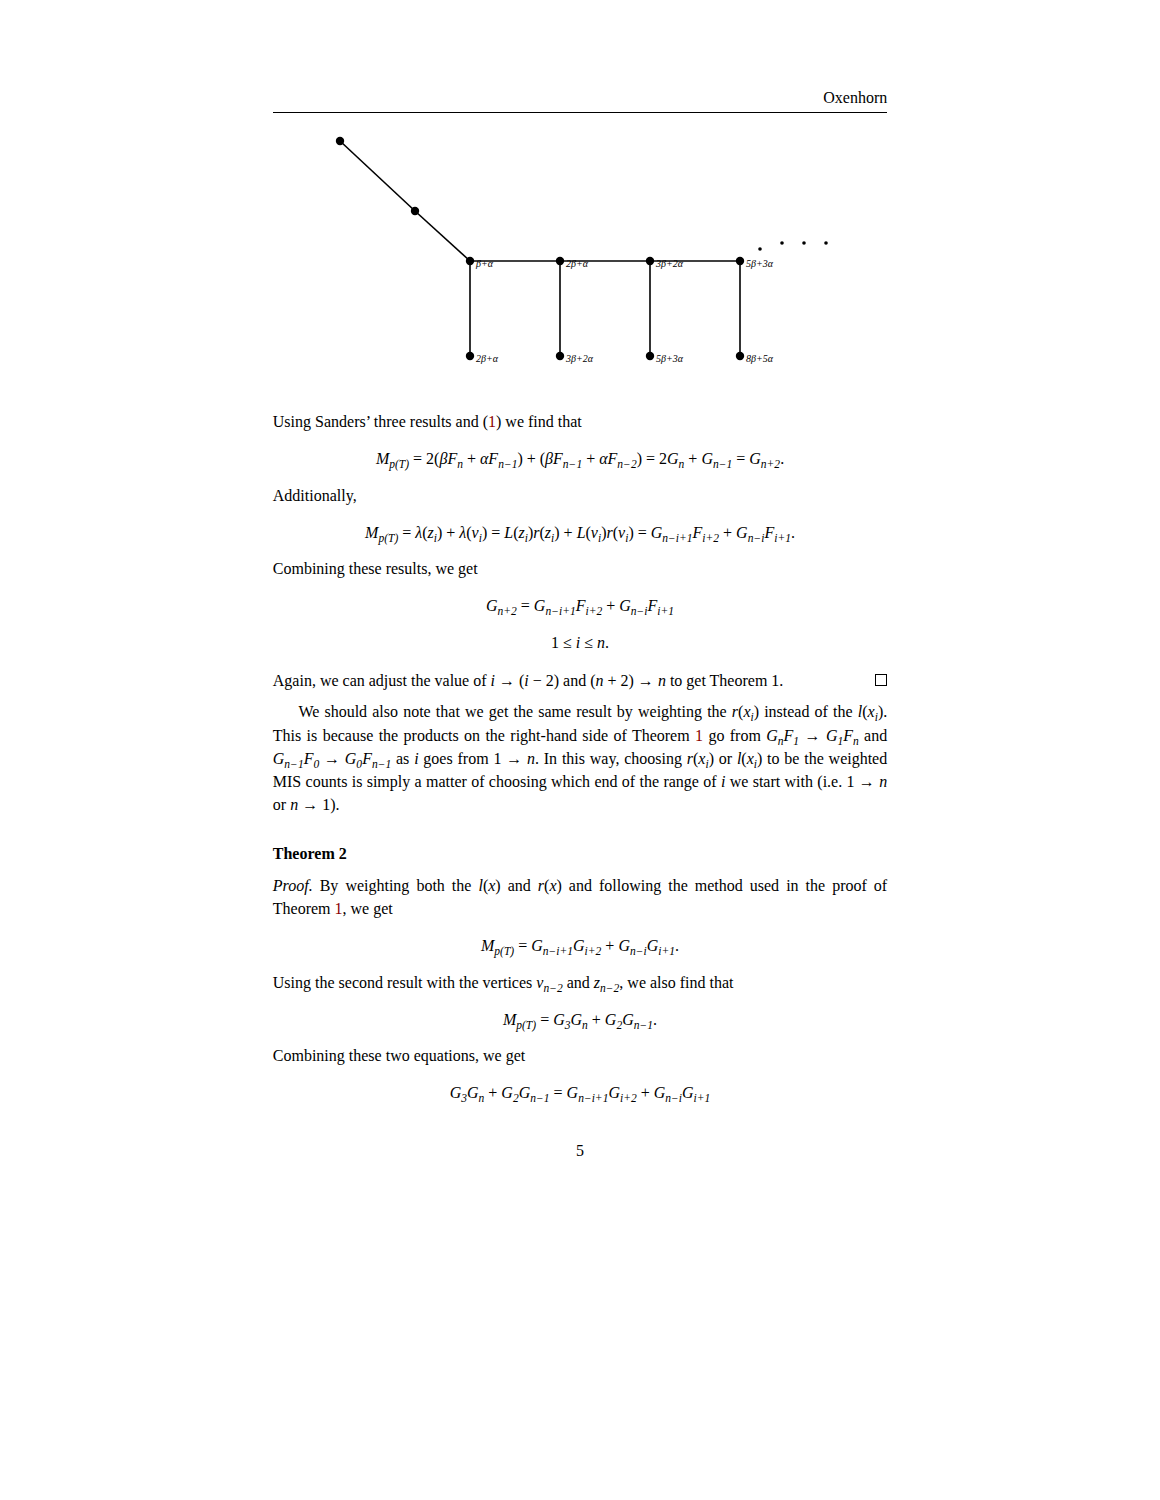Oxenhorn
β+α 2β+α 3β+2α 5β+3α 2β+α 3β+2α 5β+3α 8β+5α
Using Sanders’ three results and (1) we find that
Mp(T) = 2(βFn + αFn−1) + (βFn−1 + αFn−2) = 2Gn + Gn−1 = Gn+2.
Additionally,
Mp(T) = λ(zi) + λ(vi) = L(zi)r(zi) + L(vi)r(vi) = Gn−i+1Fi+2 + Gn−iFi+1.
Combining these results, we get
Gn+2 = Gn−i+1Fi+2 + Gn−iFi+1
1 ≤ i ≤ n.
Again, we can adjust the value of i → (i − 2) and (n + 2) → n to get Theorem 1.
We should also note that we get the same result by weighting the r(xi) instead of the l(xi). This is because the products on the right-hand side of Theorem 1 go from GnF1 → G1Fn and Gn−1F0 → G0Fn−1 as i goes from 1 → n. In this way, choosing r(xi) or l(xi) to be the weighted MIS counts is simply a matter of choosing which end of the range of i we start with (i.e. 1 → n or n → 1).
Theorem 2
Proof. By weighting both the l(x) and r(x) and following the method used in the proof of Theorem 1, we get
Mp(T) = Gn−i+1Gi+2 + Gn−iGi+1.
Using the second result with the vertices vn−2 and zn−2, we also find that
Mp(T) = G3Gn + G2Gn−1.
Combining these two equations, we get
G3Gn + G2Gn−1 = Gn−i+1Gi+2 + Gn−iGi+1
5